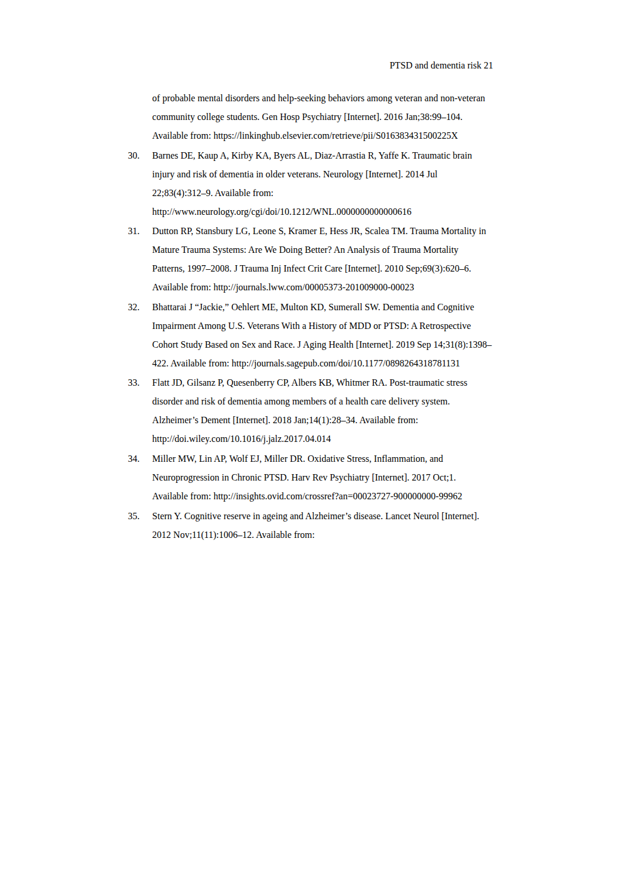PTSD and dementia risk 21
of probable mental disorders and help-seeking behaviors among veteran and non-veteran community college students. Gen Hosp Psychiatry [Internet]. 2016 Jan;38:99–104. Available from: https://linkinghub.elsevier.com/retrieve/pii/S016383431500225X
30. Barnes DE, Kaup A, Kirby KA, Byers AL, Diaz-Arrastia R, Yaffe K. Traumatic brain injury and risk of dementia in older veterans. Neurology [Internet]. 2014 Jul 22;83(4):312–9. Available from: http://www.neurology.org/cgi/doi/10.1212/WNL.0000000000000616
31. Dutton RP, Stansbury LG, Leone S, Kramer E, Hess JR, Scalea TM. Trauma Mortality in Mature Trauma Systems: Are We Doing Better? An Analysis of Trauma Mortality Patterns, 1997–2008. J Trauma Inj Infect Crit Care [Internet]. 2010 Sep;69(3):620–6. Available from: http://journals.lww.com/00005373-201009000-00023
32. Bhattarai J “Jackie,” Oehlert ME, Multon KD, Sumerall SW. Dementia and Cognitive Impairment Among U.S. Veterans With a History of MDD or PTSD: A Retrospective Cohort Study Based on Sex and Race. J Aging Health [Internet]. 2019 Sep 14;31(8):1398–422. Available from: http://journals.sagepub.com/doi/10.1177/0898264318781131
33. Flatt JD, Gilsanz P, Quesenberry CP, Albers KB, Whitmer RA. Post-traumatic stress disorder and risk of dementia among members of a health care delivery system. Alzheimer’s Dement [Internet]. 2018 Jan;14(1):28–34. Available from: http://doi.wiley.com/10.1016/j.jalz.2017.04.014
34. Miller MW, Lin AP, Wolf EJ, Miller DR. Oxidative Stress, Inflammation, and Neuroprogression in Chronic PTSD. Harv Rev Psychiatry [Internet]. 2017 Oct;1. Available from: http://insights.ovid.com/crossref?an=00023727-900000000-99962
35. Stern Y. Cognitive reserve in ageing and Alzheimer’s disease. Lancet Neurol [Internet]. 2012 Nov;11(11):1006–12. Available from: